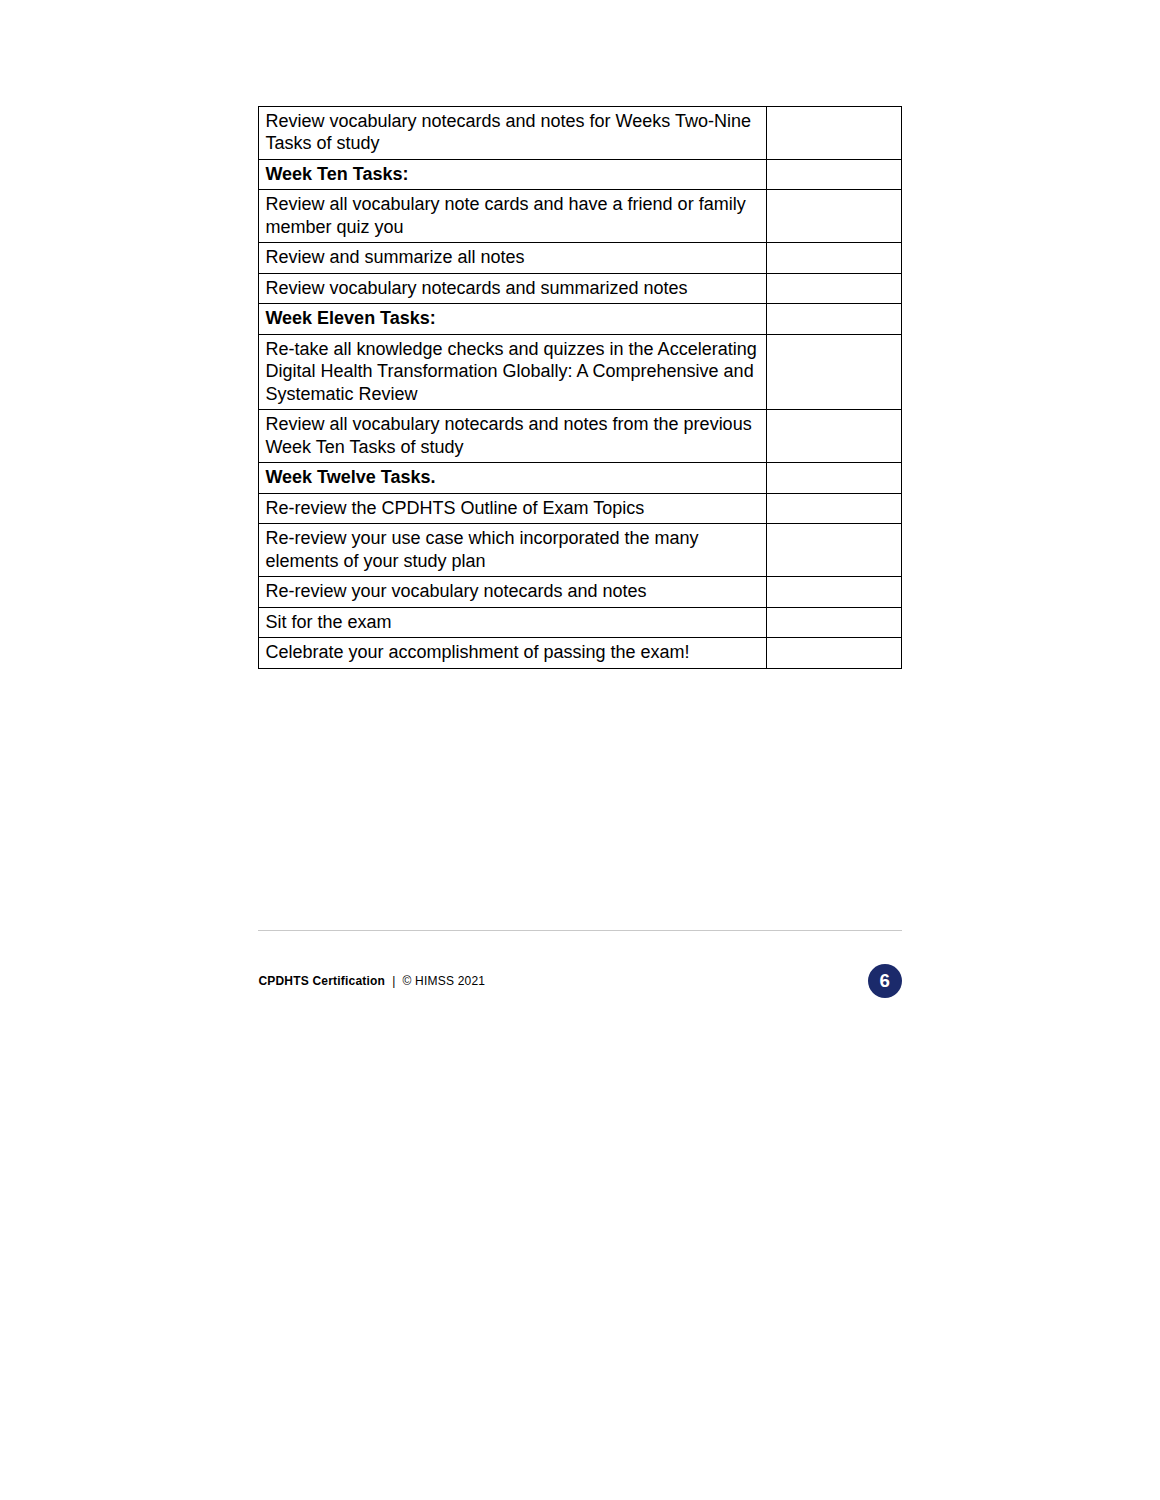| Review vocabulary notecards and notes for Weeks Two-Nine Tasks of study | |
| Week Ten Tasks: | |
| Review all vocabulary note cards and have a friend or family member quiz you | |
| Review and summarize all notes | |
| Review vocabulary notecards and summarized notes | |
| Week Eleven Tasks: | |
| Re-take all knowledge checks and quizzes in the Accelerating Digital Health Transformation Globally: A Comprehensive and Systematic Review | |
| Review all vocabulary notecards and notes from the previous Week Ten Tasks of study | |
| Week Twelve Tasks. | |
| Re-review the CPDHTS Outline of Exam Topics | |
| Re-review your use case which incorporated the many elements of your study plan | |
| Re-review your vocabulary notecards and notes | |
| Sit for the exam | |
| Celebrate your accomplishment of passing the exam! | |
CPDHTS Certification | © HIMSS 2021
6